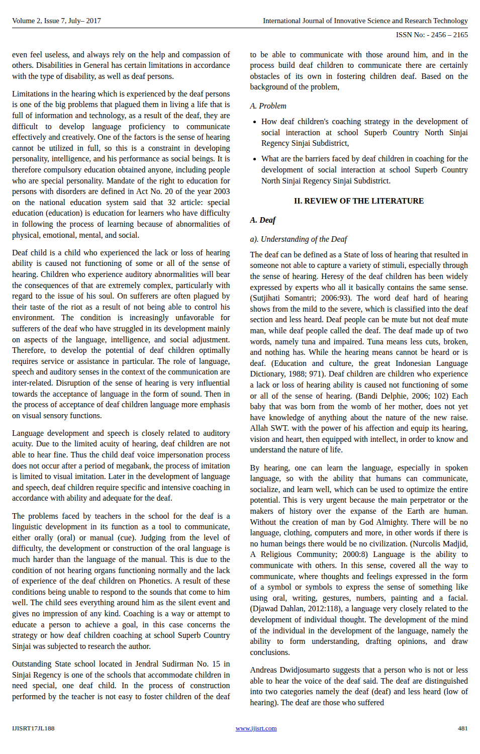Volume 2, Issue 7, July– 2017
International Journal of Innovative Science and Research Technology
ISSN No: - 2456 – 2165
even feel useless, and always rely on the help and compassion of others. Disabilities in General has certain limitations in accordance with the type of disability, as well as deaf persons.
Limitations in the hearing which is experienced by the deaf persons is one of the big problems that plagued them in living a life that is full of information and technology, as a result of the deaf, they are difficult to develop language proficiency to communicate effectively and creatively. One of the factors is the sense of hearing cannot be utilized in full, so this is a constraint in developing personality, intelligence, and his performance as social beings. It is therefore compulsory education obtained anyone, including people who are special personality. Mandate of the right to education for persons with disorders are defined in Act No. 20 of the year 2003 on the national education system said that 32 article: special education (education) is education for learners who have difficulty in following the process of learning because of abnormalities of physical, emotional, mental, and social.
Deaf child is a child who experienced the lack or loss of hearing ability is caused not functioning of some or all of the sense of hearing. Children who experience auditory abnormalities will bear the consequences of that are extremely complex, particularly with regard to the issue of his soul. On sufferers are often plagued by their taste of the riot as a result of not being able to control his environment. The condition is increasingly unfavorable for sufferers of the deaf who have struggled in its development mainly on aspects of the language, intelligence, and social adjustment. Therefore, to develop the potential of deaf children optimally requires service or assistance in particular. The role of language, speech and auditory senses in the context of the communication are inter-related. Disruption of the sense of hearing is very influential towards the acceptance of language in the form of sound. Then in the process of acceptance of deaf children language more emphasis on visual sensory functions.
Language development and speech is closely related to auditory acuity. Due to the limited acuity of hearing, deaf children are not able to hear fine. Thus the child deaf voice impersonation process does not occur after a period of megabank, the process of imitation is limited to visual imitation. Later in the development of language and speech, deaf children require specific and intensive coaching in accordance with ability and adequate for the deaf.
The problems faced by teachers in the school for the deaf is a linguistic development in its function as a tool to communicate, either orally (oral) or manual (cue). Judging from the level of difficulty, the development or construction of the oral language is much harder than the language of the manual. This is due to the condition of not hearing organs functioning normally and the lack of experience of the deaf children on Phonetics. A result of these conditions being unable to respond to the sounds that come to him well. The child sees everything around him as the silent event and gives no impression of any kind. Coaching is a way or attempt to educate a person to achieve a goal, in this case concerns the strategy or how deaf children coaching at school Superb Country Sinjai was subjected to research the author.
Outstanding State school located in Jendral Sudirman No. 15 in Sinjai Regency is one of the schools that accommodate children in need special, one deaf child. In the process of construction performed by the teacher is not easy to foster children of the deaf to be able to communicate with those around him, and in the process build deaf children to communicate there are certainly obstacles of its own in fostering children deaf. Based on the background of the problem,
A. Problem
How deaf children's coaching strategy in the development of social interaction at school Superb Country North Sinjai Regency Sinjai Subdistrict,
What are the barriers faced by deaf children in coaching for the development of social interaction at school Superb Country North Sinjai Regency Sinjai Subdistrict.
II. REVIEW OF THE LITERATURE
A. Deaf
a). Understanding of the Deaf
The deaf can be defined as a State of loss of hearing that resulted in someone not able to capture a variety of stimuli, especially through the sense of hearing. Heresy of the deaf children has been widely expressed by experts who all it basically contains the same sense. (Sutjihati Somantri; 2006:93). The word deaf hard of hearing shows from the mild to the severe, which is classified into the deaf section and less heard. Deaf people can be mute but not deaf mute man, while deaf people called the deaf. The deaf made up of two words, namely tuna and impaired. Tuna means less cuts, broken, and nothing has. While the hearing means cannot be heard or is deaf. (Education and culture, the great Indonesian Language Dictionary, 1988; 971). Deaf children are children who experience a lack or loss of hearing ability is caused not functioning of some or all of the sense of hearing. (Bandi Delphie, 2006; 102) Each baby that was born from the womb of her mother, does not yet have knowledge of anything about the nature of the new raise. Allah SWT. with the power of his affection and equip its hearing, vision and heart, then equipped with intellect, in order to know and understand the nature of life.
By hearing, one can learn the language, especially in spoken language, so with the ability that humans can communicate, socialize, and learn well, which can be used to optimize the entire potential. This is very urgent because the main perpetrator or the makers of history over the expanse of the Earth are human. Without the creation of man by God Almighty. There will be no language, clothing, computers and more, in other words if there is no human beings there would be no civilization. (Nurcolis Madjid, A Religious Community; 2000:8) Language is the ability to communicate with others. In this sense, covered all the way to communicate, where thoughts and feelings expressed in the form of a symbol or symbols to express the sense of something like using oral, writing, gestures, numbers, painting and a facial. (Djawad Dahlan, 2012:118), a language very closely related to the development of individual thought. The development of the mind of the individual in the development of the language, namely the ability to form understanding, drafting opinions, and draw conclusions.
Andreas Dwidjosumarto suggests that a person who is not or less able to hear the voice of the deaf said. The deaf are distinguished into two categories namely the deaf (deaf) and less heard (low of hearing). The deaf are those who suffered
IJISRT17JL188
www.ijisrt.com
481